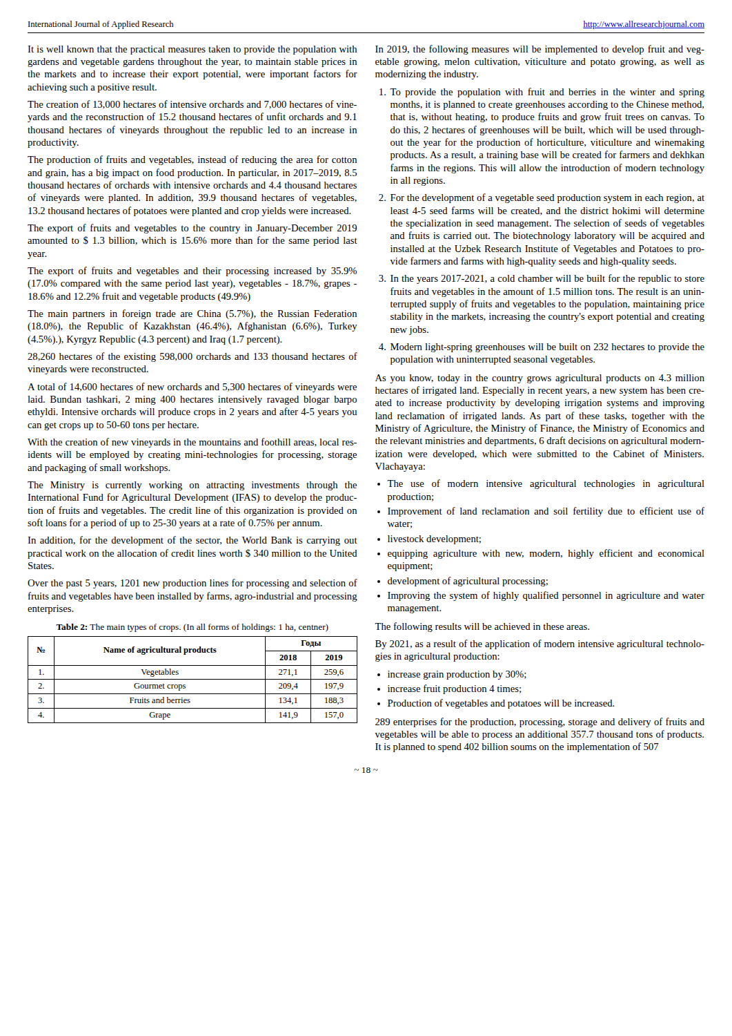International Journal of Applied Research http://www.allresearchjournal.com
It is well known that the practical measures taken to provide the population with gardens and vegetable gardens throughout the year, to maintain stable prices in the markets and to increase their export potential, were important factors for achieving such a positive result.
The creation of 13,000 hectares of intensive orchards and 7,000 hectares of vineyards and the reconstruction of 15.2 thousand hectares of unfit orchards and 9.1 thousand hectares of vineyards throughout the republic led to an increase in productivity.
The production of fruits and vegetables, instead of reducing the area for cotton and grain, has a big impact on food production. In particular, in 2017–2019, 8.5 thousand hectares of orchards with intensive orchards and 4.4 thousand hectares of vineyards were planted. In addition, 39.9 thousand hectares of vegetables, 13.2 thousand hectares of potatoes were planted and crop yields were increased.
The export of fruits and vegetables to the country in January-December 2019 amounted to $ 1.3 billion, which is 15.6% more than for the same period last year.
The export of fruits and vegetables and their processing increased by 35.9% (17.0% compared with the same period last year), vegetables - 18.7%, grapes - 18.6% and 12.2% fruit and vegetable products (49.9%)
The main partners in foreign trade are China (5.7%), the Russian Federation (18.0%), the Republic of Kazakhstan (46.4%), Afghanistan (6.6%), Turkey (4.5%).), Kyrgyz Republic (4.3 percent) and Iraq (1.7 percent).
28,260 hectares of the existing 598,000 orchards and 133 thousand hectares of vineyards were reconstructed.
A total of 14,600 hectares of new orchards and 5,300 hectares of vineyards were laid. Bundan tashkari, 2 ming 400 hectares intensively ravaged blogar barpo ethyldi. Intensive orchards will produce crops in 2 years and after 4-5 years you can get crops up to 50-60 tons per hectare.
With the creation of new vineyards in the mountains and foothill areas, local residents will be employed by creating mini-technologies for processing, storage and packaging of small workshops.
The Ministry is currently working on attracting investments through the International Fund for Agricultural Development (IFAS) to develop the production of fruits and vegetables. The credit line of this organization is provided on soft loans for a period of up to 25-30 years at a rate of 0.75% per annum.
In addition, for the development of the sector, the World Bank is carrying out practical work on the allocation of credit lines worth $ 340 million to the United States.
Over the past 5 years, 1201 new production lines for processing and selection of fruits and vegetables have been installed by farms, agro-industrial and processing enterprises.
Table 2: The main types of crops. (In all forms of holdings: 1 ha, centner)
| № | Name of agricultural products | Годы |
| --- | --- | --- |
| 2018 | 2019 |
| 1. | Vegetables | 271,1 | 259,6 |
| 2. | Gourmet crops | 209,4 | 197,9 |
| 3. | Fruits and berries | 134,1 | 188,3 |
| 4. | Grape | 141,9 | 157,0 |
In 2019, the following measures will be implemented to develop fruit and vegetable growing, melon cultivation, viticulture and potato growing, as well as modernizing the industry.
To provide the population with fruit and berries in the winter and spring months, it is planned to create greenhouses according to the Chinese method, that is, without heating, to produce fruits and grow fruit trees on canvas. To do this, 2 hectares of greenhouses will be built, which will be used throughout the year for the production of horticulture, viticulture and winemaking products. As a result, a training base will be created for farmers and dekhkan farms in the regions. This will allow the introduction of modern technology in all regions.
For the development of a vegetable seed production system in each region, at least 4-5 seed farms will be created, and the district hokimi will determine the specialization in seed management. The selection of seeds of vegetables and fruits is carried out. The biotechnology laboratory will be acquired and installed at the Uzbek Research Institute of Vegetables and Potatoes to provide farmers and farms with high-quality seeds and high-quality seeds.
In the years 2017-2021, a cold chamber will be built for the republic to store fruits and vegetables in the amount of 1.5 million tons. The result is an uninterrupted supply of fruits and vegetables to the population, maintaining price stability in the markets, increasing the country's export potential and creating new jobs.
Modern light-spring greenhouses will be built on 232 hectares to provide the population with uninterrupted seasonal vegetables.
As you know, today in the country grows agricultural products on 4.3 million hectares of irrigated land. Especially in recent years, a new system has been created to increase productivity by developing irrigation systems and improving land reclamation of irrigated lands. As part of these tasks, together with the Ministry of Agriculture, the Ministry of Finance, the Ministry of Economics and the relevant ministries and departments, 6 draft decisions on agricultural modernization were developed, which were submitted to the Cabinet of Ministers. Vlachayaya:
The use of modern intensive agricultural technologies in agricultural production;
Improvement of land reclamation and soil fertility due to efficient use of water;
livestock development;
equipping agriculture with new, modern, highly efficient and economical equipment;
development of agricultural processing;
Improving the system of highly qualified personnel in agriculture and water management.
The following results will be achieved in these areas.
By 2021, as a result of the application of modern intensive agricultural technologies in agricultural production:
increase grain production by 30%;
increase fruit production 4 times;
Production of vegetables and potatoes will be increased.
289 enterprises for the production, processing, storage and delivery of fruits and vegetables will be able to process an additional 357.7 thousand tons of products. It is planned to spend 402 billion soums on the implementation of 507
~ 18 ~